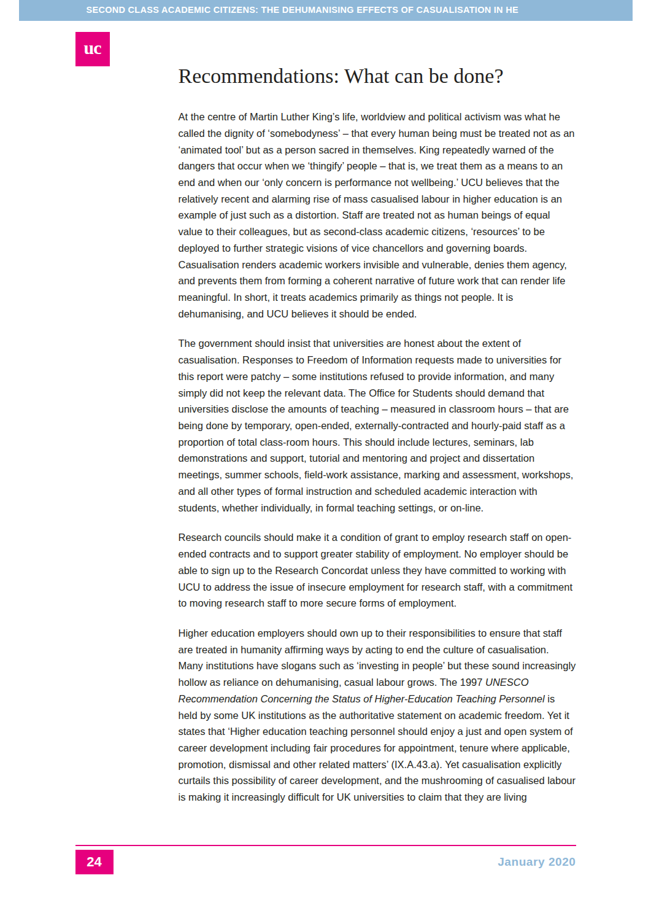Second class academic citizens: the dehumanising effects of casualisation in HE
uc
Recommendations: What can be done?
At the centre of Martin Luther King’s life, worldview and political activism was what he called the dignity of ‘somebodyness’ – that every human being must be treated not as an ‘animated tool’ but as a person sacred in themselves. King repeatedly warned of the dangers that occur when we ‘thingify’ people – that is, we treat them as a means to an end and when our ‘only concern is performance not wellbeing.’ UCU believes that the relatively recent and alarming rise of mass casualised labour in higher education is an example of just such as a distortion. Staff are treated not as human beings of equal value to their colleagues, but as second-class academic citizens, ‘resources’ to be deployed to further strategic visions of vice chancellors and governing boards. Casualisation renders academic workers invisible and vulnerable, denies them agency, and prevents them from forming a coherent narrative of future work that can render life meaningful. In short, it treats academics primarily as things not people. It is dehumanising, and UCU believes it should be ended.
The government should insist that universities are honest about the extent of casualisation. Responses to Freedom of Information requests made to universities for this report were patchy – some institutions refused to provide information, and many simply did not keep the relevant data. The Office for Students should demand that universities disclose the amounts of teaching – measured in classroom hours – that are being done by temporary, open-ended, externally-contracted and hourly-paid staff as a proportion of total class-room hours. This should include lectures, seminars, lab demonstrations and support, tutorial and mentoring and project and dissertation meetings, summer schools, field-work assistance, marking and assessment, workshops, and all other types of formal instruction and scheduled academic interaction with students, whether individually, in formal teaching settings, or on-line.
Research councils should make it a condition of grant to employ research staff on open-ended contracts and to support greater stability of employment. No employer should be able to sign up to the Research Concordat unless they have committed to working with UCU to address the issue of insecure employment for research staff, with a commitment to moving research staff to more secure forms of employment.
Higher education employers should own up to their responsibilities to ensure that staff are treated in humanity affirming ways by acting to end the culture of casualisation. Many institutions have slogans such as ‘investing in people’ but these sound increasingly hollow as reliance on dehumanising, casual labour grows. The 1997 UNESCO Recommendation Concerning the Status of Higher-Education Teaching Personnel is held by some UK institutions as the authoritative statement on academic freedom. Yet it states that ‘Higher education teaching personnel should enjoy a just and open system of career development including fair procedures for appointment, tenure where applicable, promotion, dismissal and other related matters’ (IX.A.43.a). Yet casualisation explicitly curtails this possibility of career development, and the mushrooming of casualised labour is making it increasingly difficult for UK universities to claim that they are living
24
January 2020